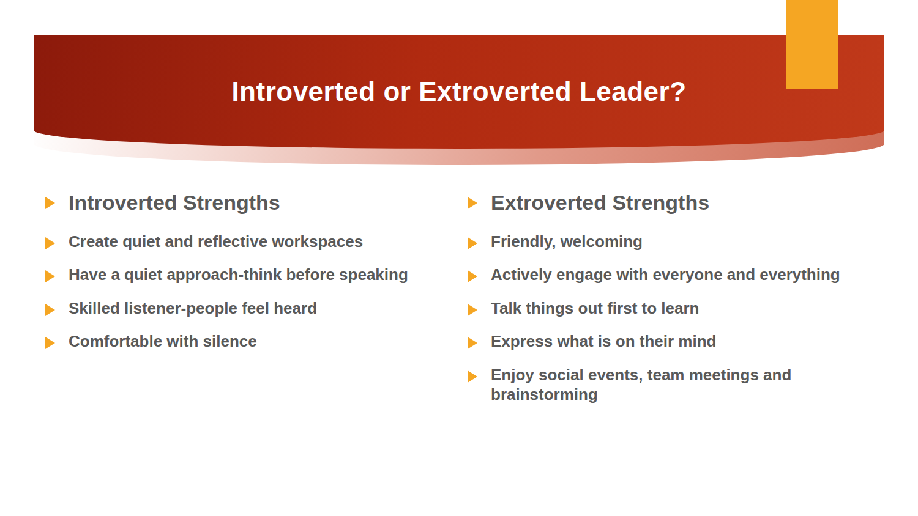Introverted or Extroverted Leader?
Introverted Strengths
Create quiet and reflective workspaces
Have a quiet approach-think before speaking
Skilled listener-people feel heard
Comfortable with silence
Extroverted Strengths
Friendly, welcoming
Actively engage with everyone and everything
Talk things out first to learn
Express what is on their mind
Enjoy social events, team meetings and brainstorming